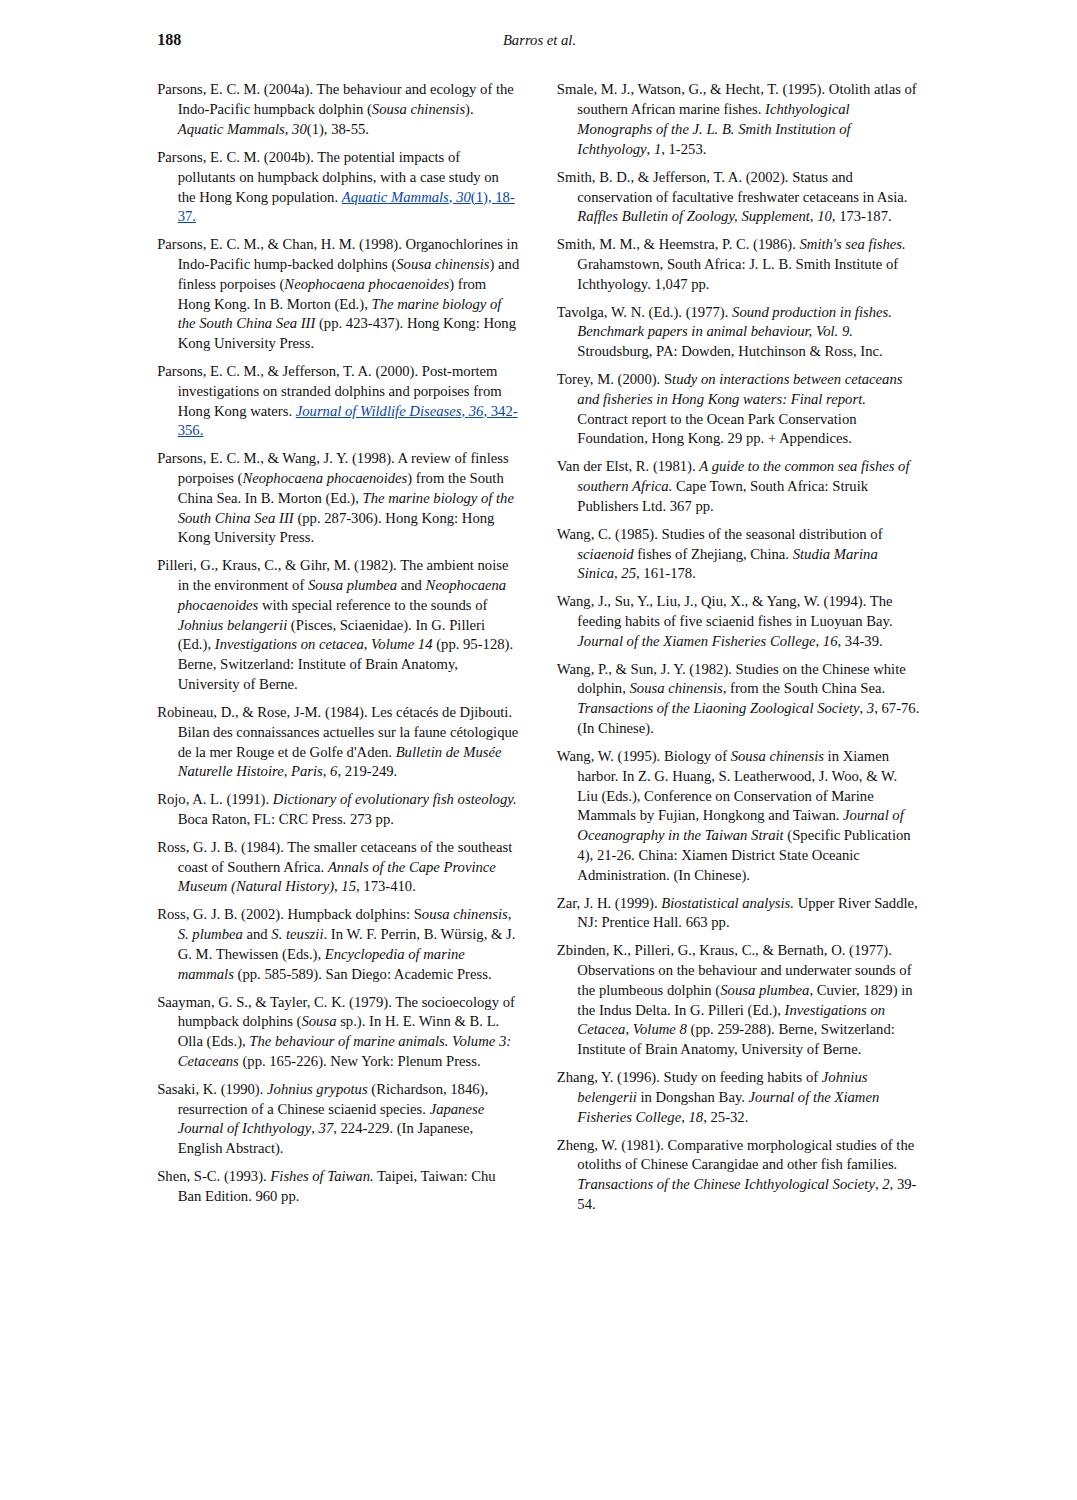188 Barros et al.
Parsons, E. C. M. (2004a). The behaviour and ecology of the Indo-Pacific humpback dolphin (Sousa chinensis). Aquatic Mammals, 30(1), 38-55.
Parsons, E. C. M. (2004b). The potential impacts of pollutants on humpback dolphins, with a case study on the Hong Kong population. Aquatic Mammals, 30(1), 18-37.
Parsons, E. C. M., & Chan, H. M. (1998). Organochlorines in Indo-Pacific hump-backed dolphins (Sousa chinensis) and finless porpoises (Neophocaena phocaenoides) from Hong Kong. In B. Morton (Ed.), The marine biology of the South China Sea III (pp. 423-437). Hong Kong: Hong Kong University Press.
Parsons, E. C. M., & Jefferson, T. A. (2000). Post-mortem investigations on stranded dolphins and porpoises from Hong Kong waters. Journal of Wildlife Diseases, 36, 342-356.
Parsons, E. C. M., & Wang, J. Y. (1998). A review of finless porpoises (Neophocaena phocaenoides) from the South China Sea. In B. Morton (Ed.), The marine biology of the South China Sea III (pp. 287-306). Hong Kong: Hong Kong University Press.
Pilleri, G., Kraus, C., & Gihr, M. (1982). The ambient noise in the environment of Sousa plumbea and Neophocaena phocaenoides with special reference to the sounds of Johnius belangerii (Pisces, Sciaenidae). In G. Pilleri (Ed.), Investigations on cetacea, Volume 14 (pp. 95-128). Berne, Switzerland: Institute of Brain Anatomy, University of Berne.
Robineau, D., & Rose, J-M. (1984). Les cétacés de Djibouti. Bilan des connaissances actuelles sur la faune cétologique de la mer Rouge et de Golfe d'Aden. Bulletin de Musée Naturelle Histoire, Paris, 6, 219-249.
Rojo, A. L. (1991). Dictionary of evolutionary fish osteology. Boca Raton, FL: CRC Press. 273 pp.
Ross, G. J. B. (1984). The smaller cetaceans of the southeast coast of Southern Africa. Annals of the Cape Province Museum (Natural History), 15, 173-410.
Ross, G. J. B. (2002). Humpback dolphins: Sousa chinensis, S. plumbea and S. teuszii. In W. F. Perrin, B. Würsig, & J. G. M. Thewissen (Eds.), Encyclopedia of marine mammals (pp. 585-589). San Diego: Academic Press.
Saayman, G. S., & Tayler, C. K. (1979). The socioecology of humpback dolphins (Sousa sp.). In H. E. Winn & B. L. Olla (Eds.), The behaviour of marine animals. Volume 3: Cetaceans (pp. 165-226). New York: Plenum Press.
Sasaki, K. (1990). Johnius grypotus (Richardson, 1846), resurrection of a Chinese sciaenid species. Japanese Journal of Ichthyology, 37, 224-229. (In Japanese, English Abstract).
Shen, S-C. (1993). Fishes of Taiwan. Taipei, Taiwan: Chu Ban Edition. 960 pp.
Smale, M. J., Watson, G., & Hecht, T. (1995). Otolith atlas of southern African marine fishes. Ichthyological Monographs of the J. L. B. Smith Institution of Ichthyology, 1, 1-253.
Smith, B. D., & Jefferson, T. A. (2002). Status and conservation of facultative freshwater cetaceans in Asia. Raffles Bulletin of Zoology, Supplement, 10, 173-187.
Smith, M. M., & Heemstra, P. C. (1986). Smith's sea fishes. Grahamstown, South Africa: J. L. B. Smith Institute of Ichthyology. 1,047 pp.
Tavolga, W. N. (Ed.). (1977). Sound production in fishes. Benchmark papers in animal behaviour, Vol. 9. Stroudsburg, PA: Dowden, Hutchinson & Ross, Inc.
Torey, M. (2000). Study on interactions between cetaceans and fisheries in Hong Kong waters: Final report. Contract report to the Ocean Park Conservation Foundation, Hong Kong. 29 pp. + Appendices.
Van der Elst, R. (1981). A guide to the common sea fishes of southern Africa. Cape Town, South Africa: Struik Publishers Ltd. 367 pp.
Wang, C. (1985). Studies of the seasonal distribution of sciaenoid fishes of Zhejiang, China. Studia Marina Sinica, 25, 161-178.
Wang, J., Su, Y., Liu, J., Qiu, X., & Yang, W. (1994). The feeding habits of five sciaenid fishes in Luoyuan Bay. Journal of the Xiamen Fisheries College, 16, 34-39.
Wang, P., & Sun, J. Y. (1982). Studies on the Chinese white dolphin, Sousa chinensis, from the South China Sea. Transactions of the Liaoning Zoological Society, 3, 67-76. (In Chinese).
Wang, W. (1995). Biology of Sousa chinensis in Xiamen harbor. In Z. G. Huang, S. Leatherwood, J. Woo, & W. Liu (Eds.), Conference on Conservation of Marine Mammals by Fujian, Hongkong and Taiwan. Journal of Oceanography in the Taiwan Strait (Specific Publication 4), 21-26. China: Xiamen District State Oceanic Administration. (In Chinese).
Zar, J. H. (1999). Biostatistical analysis. Upper River Saddle, NJ: Prentice Hall. 663 pp.
Zbinden, K., Pilleri, G., Kraus, C., & Bernath, O. (1977). Observations on the behaviour and underwater sounds of the plumbeous dolphin (Sousa plumbea, Cuvier, 1829) in the Indus Delta. In G. Pilleri (Ed.), Investigations on Cetacea, Volume 8 (pp. 259-288). Berne, Switzerland: Institute of Brain Anatomy, University of Berne.
Zhang, Y. (1996). Study on feeding habits of Johnius belengerii in Dongshan Bay. Journal of the Xiamen Fisheries College, 18, 25-32.
Zheng, W. (1981). Comparative morphological studies of the otoliths of Chinese Carangidae and other fish families. Transactions of the Chinese Ichthyological Society, 2, 39-54.